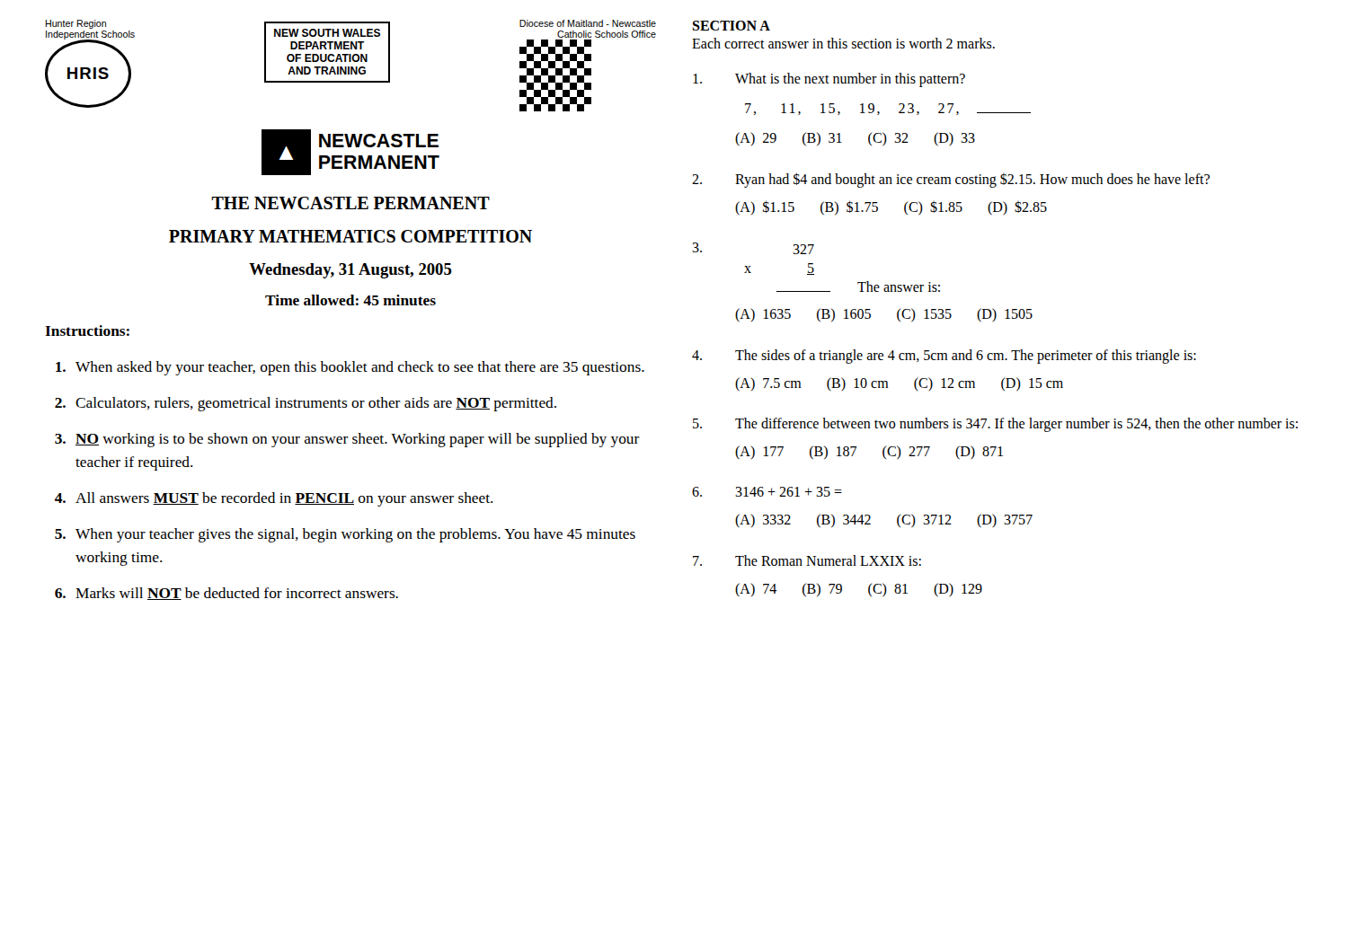Hunter Region
Independent Schools
HRIS
NEW SOUTH WALES
DEPARTMENT
OF EDUCATION
AND TRAINING
Diocese of Maitland - Newcastle
Catholic Schools Office
▲NEWCASTLE
PERMANENT
THE NEWCASTLE PERMANENT
PRIMARY MATHEMATICS COMPETITION
Wednesday, 31 August, 2005
Time allowed: 45 minutes
Instructions:
When asked by your teacher, open this booklet and check to see that there are 35 questions.
Calculators, rulers, geometrical instruments or other aids are NOT permitted.
NO working is to be shown on your answer sheet. Working paper will be supplied by your teacher if required.
All answers MUST be recorded in PENCIL on your answer sheet.
When your teacher gives the signal, begin working on the problems. You have 45 minutes working time.
Marks will NOT be deducted for incorrect answers.
SECTION A
Each correct answer in this section is worth 2 marks.
1.
What is the next number in this pattern?
7, 11, 15, 19, 23, 27,
(A) 29 (B) 31 (C) 32 (D) 33
2.
Ryan had $4 and bought an ice cream costing $2.15. How much does he have left?
(A) $1.15 (B) $1.75 (C) $1.85 (D) $2.85
3.
327 x 5 The answer is:
(A) 1635 (B) 1605 (C) 1535 (D) 1505
4.
The sides of a triangle are 4 cm, 5cm and 6 cm. The perimeter of this triangle is:
(A) 7.5 cm (B) 10 cm (C) 12 cm (D) 15 cm
5.
The difference between two numbers is 347. If the larger number is 524, then the other number is:
(A) 177 (B) 187 (C) 277 (D) 871
6.
3146 + 261 + 35 =
(A) 3332 (B) 3442 (C) 3712 (D) 3757
7.
The Roman Numeral LXXIX is:
(A) 74 (B) 79 (C) 81 (D) 129